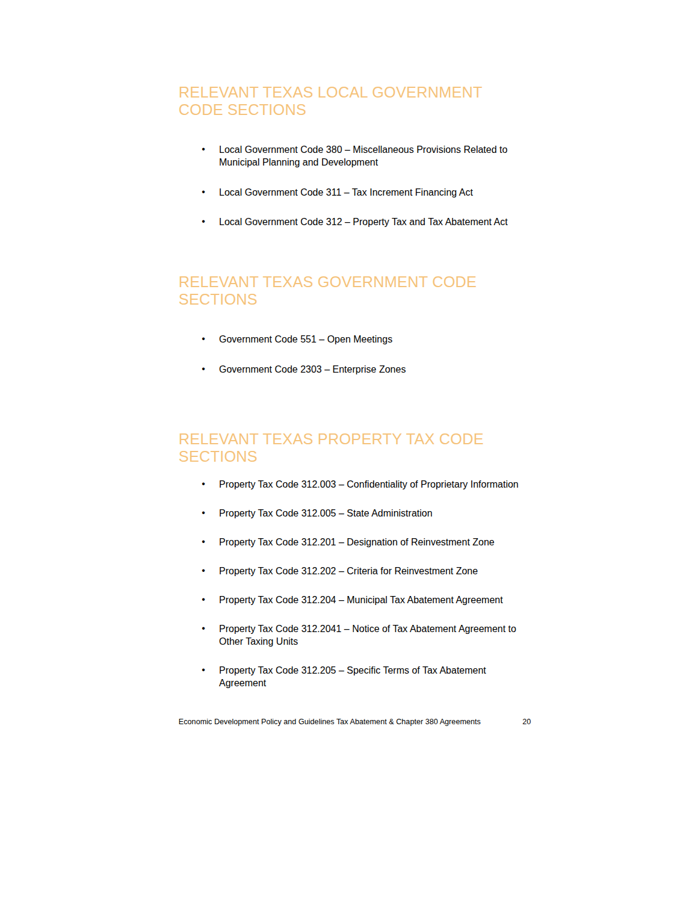RELEVANT TEXAS LOCAL GOVERNMENT CODE SECTIONS
Local Government Code 380 – Miscellaneous Provisions Related to Municipal Planning and Development
Local Government Code 311 – Tax Increment Financing Act
Local Government Code 312 – Property Tax and Tax Abatement Act
RELEVANT TEXAS GOVERNMENT CODE SECTIONS
Government Code 551 – Open Meetings
Government Code 2303 – Enterprise Zones
RELEVANT TEXAS PROPERTY TAX CODE SECTIONS
Property Tax Code 312.003 – Confidentiality of Proprietary Information
Property Tax Code 312.005 – State Administration
Property Tax Code 312.201 – Designation of Reinvestment Zone
Property Tax Code 312.202 – Criteria for Reinvestment Zone
Property Tax Code 312.204 – Municipal Tax Abatement Agreement
Property Tax Code 312.2041 – Notice of Tax Abatement Agreement to Other Taxing Units
Property Tax Code 312.205 – Specific Terms of Tax Abatement Agreement
Economic Development Policy and Guidelines Tax Abatement & Chapter 380 Agreements 20